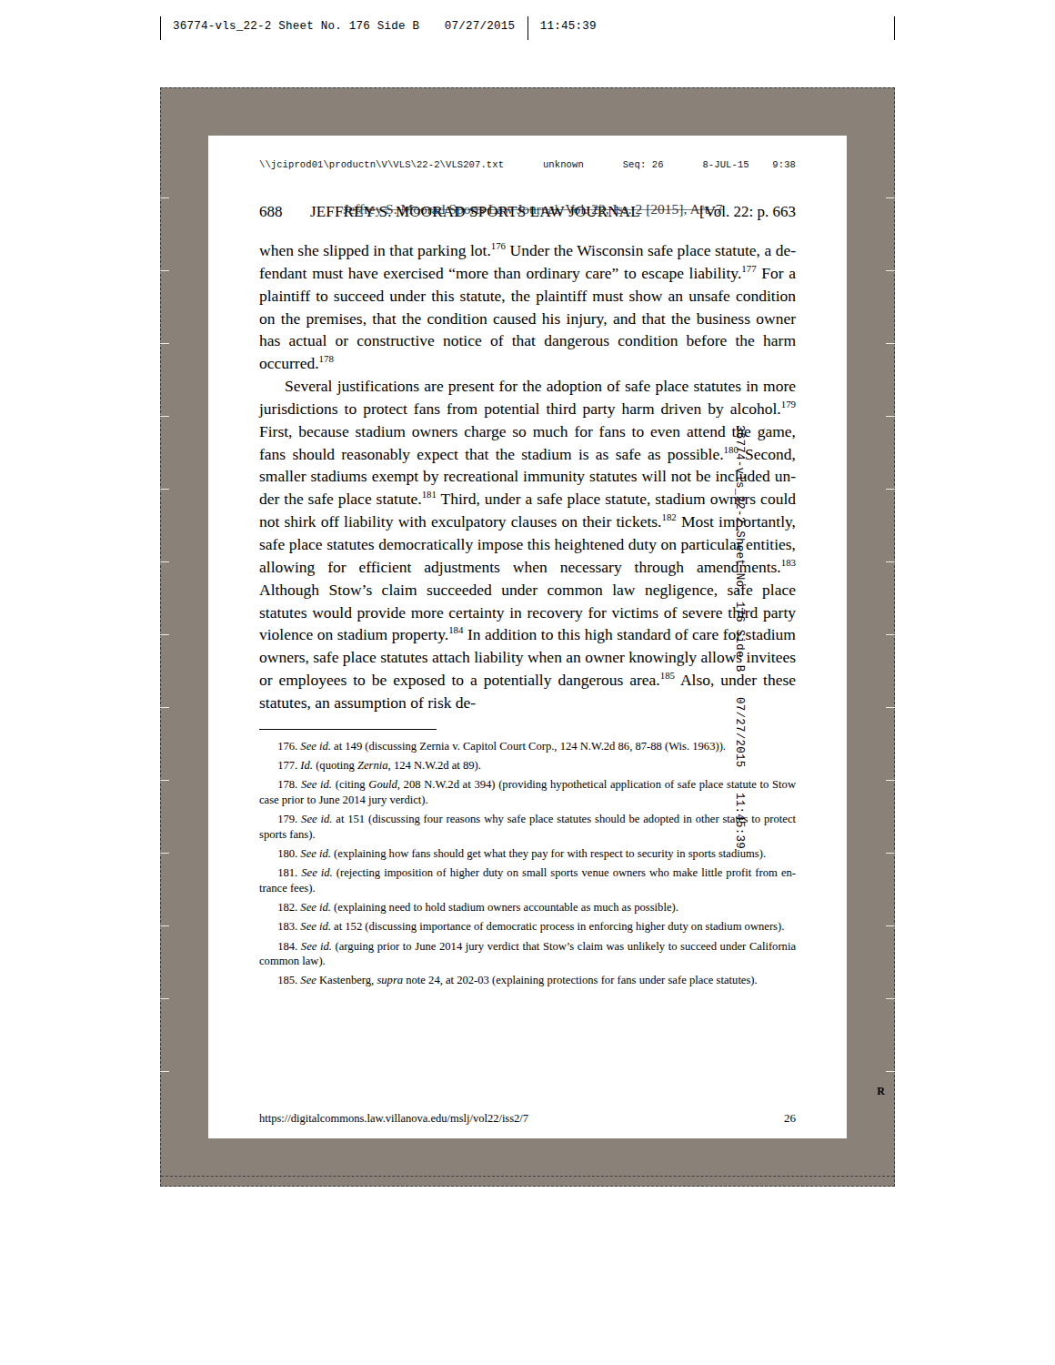36774-vls_22-2 Sheet No. 176 Side B 07/27/2015 11:45:39
R
\\jciprod01\productn\V\VLS\22-2\VLS207.txt unknown Seq: 26 8-JUL-15 9:38
688
JEFFREY S. M OORAD SPORTS LAW JOURNAL
[Vol. 22: p. 663
Jeffrey S. Moorad Sports Law Journal, Vol. 22, Iss. 2 [2015], Art. 7
when she slipped in that parking lot.176 Under the Wisconsin safe place statute, a defendant must have exercised “more than ordinary care” to escape liability.177 For a plaintiff to succeed under this statute, the plaintiff must show an unsafe condition on the premises, that the condition caused his injury, and that the business owner has actual or constructive notice of that dangerous condition before the harm occurred.178
Several justifications are present for the adoption of safe place statutes in more jurisdictions to protect fans from potential third party harm driven by alcohol.179 First, because stadium owners charge so much for fans to even attend the game, fans should reasonably expect that the stadium is as safe as possible.180 Second, smaller stadiums exempt by recreational immunity statutes will not be included under the safe place statute.181 Third, under a safe place statute, stadium owners could not shirk off liability with exculpatory clauses on their tickets.182 Most importantly, safe place statutes democratically impose this heightened duty on particular entities, allowing for efficient adjustments when necessary through amendments.183 Although Stow’s claim succeeded under common law negligence, safe place statutes would provide more certainty in recovery for victims of severe third party violence on stadium property.184 In addition to this high standard of care for stadium owners, safe place statutes attach liability when an owner knowingly allows invitees or employees to be exposed to a potentially dangerous area.185 Also, under these statutes, an assumption of risk de-
176. See id. at 149 (discussing Zernia v. Capitol Court Corp., 124 N.W.2d 86, 87-88 (Wis. 1963)).
177. Id. (quoting Zernia, 124 N.W.2d at 89).
178. See id. (citing Gould, 208 N.W.2d at 394) (providing hypothetical application of safe place statute to Stow case prior to June 2014 jury verdict).
179. See id. at 151 (discussing four reasons why safe place statutes should be adopted in other states to protect sports fans).
180. See id. (explaining how fans should get what they pay for with respect to security in sports stadiums).
181. See id. (rejecting imposition of higher duty on small sports venue owners who make little profit from entrance fees).
182. See id. (explaining need to hold stadium owners accountable as much as possible).
183. See id. at 152 (discussing importance of democratic process in enforcing higher duty on stadium owners).
184. See id. (arguing prior to June 2014 jury verdict that Stow’s claim was unlikely to succeed under California common law).
185. See Kastenberg, supra note 24, at 202-03 (explaining protections for fans under safe place statutes).
https://digitalcommons.law.villanova.edu/mslj/vol22/iss2/7 26
36774-vls_22-2 Sheet No. 176 Side B 07/27/2015 11:45:39